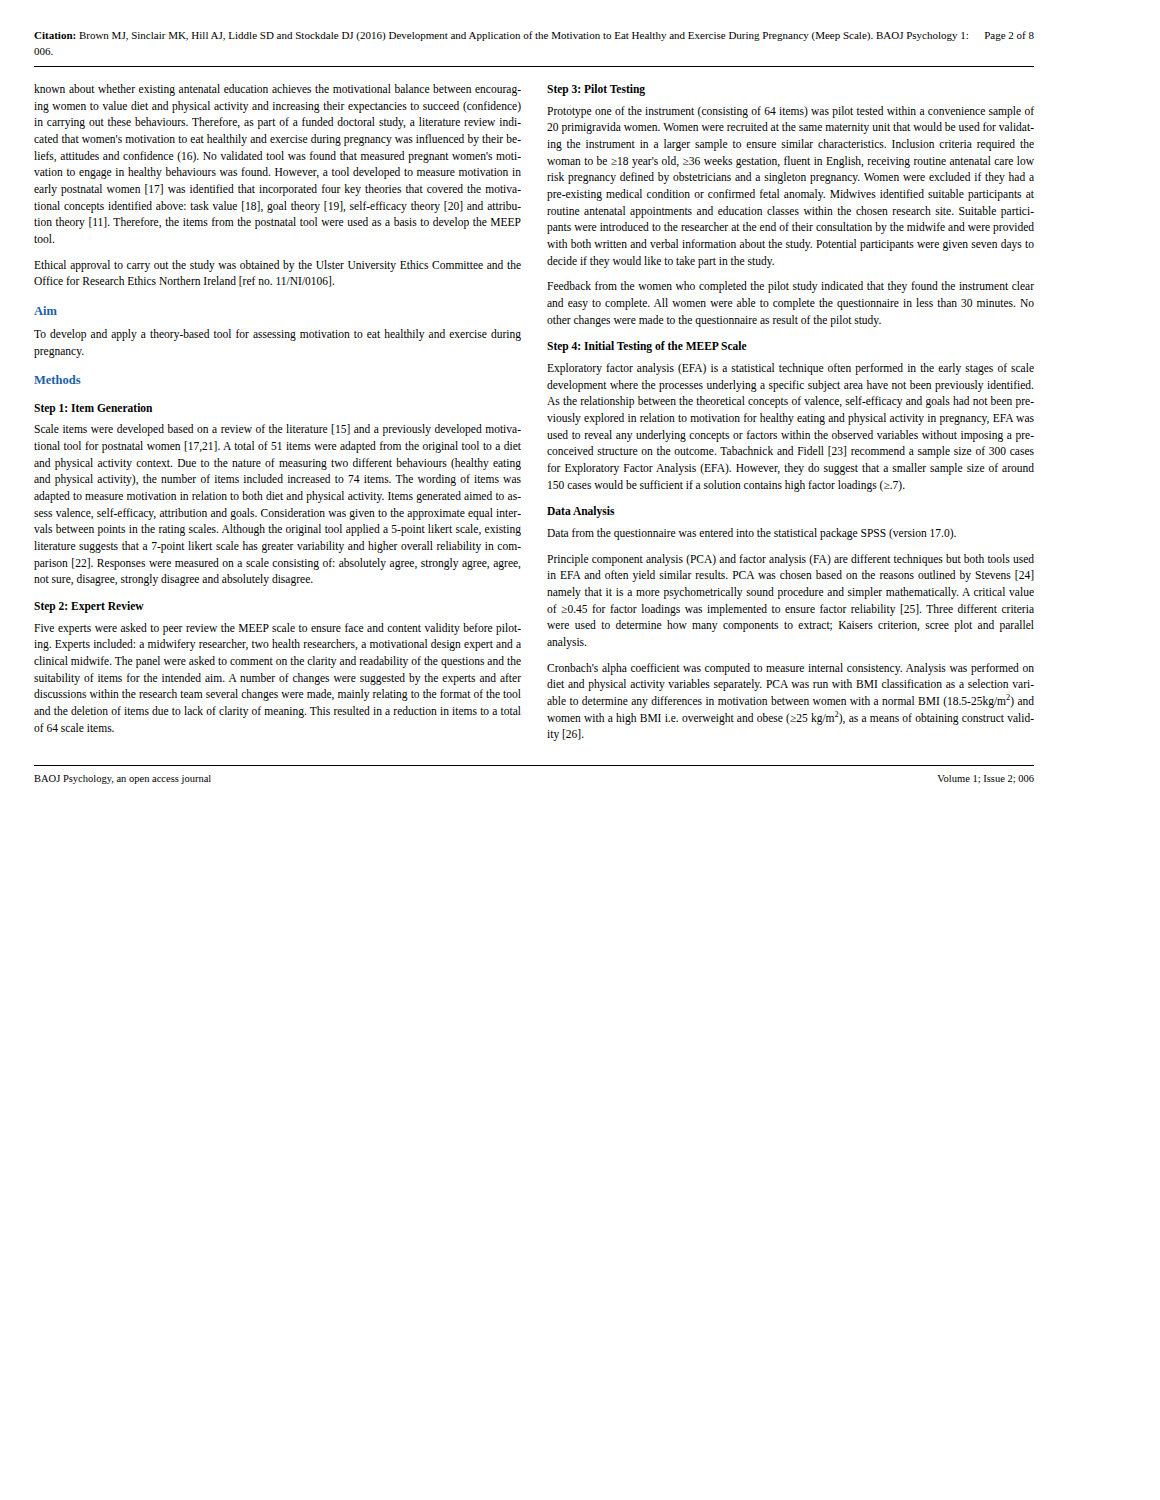Citation: Brown MJ, Sinclair MK, Hill AJ, Liddle SD and Stockdale DJ (2016) Development and Application of the Motivation to Eat Healthy and Exercise During Pregnancy (Meep Scale). BAOJ Psychology 1: 006.
Page 2 of 8
known about whether existing antenatal education achieves the motivational balance between encouraging women to value diet and physical activity and increasing their expectancies to succeed (confidence) in carrying out these behaviours. Therefore, as part of a funded doctoral study, a literature review indicated that women's motivation to eat healthily and exercise during pregnancy was influenced by their beliefs, attitudes and confidence (16). No validated tool was found that measured pregnant women's motivation to engage in healthy behaviours was found. However, a tool developed to measure motivation in early postnatal women [17] was identified that incorporated four key theories that covered the motivational concepts identified above: task value [18], goal theory [19], self-efficacy theory [20] and attribution theory [11]. Therefore, the items from the postnatal tool were used as a basis to develop the MEEP tool.
Ethical approval to carry out the study was obtained by the Ulster University Ethics Committee and the Office for Research Ethics Northern Ireland [ref no. 11/NI/0106].
Aim
To develop and apply a theory-based tool for assessing motivation to eat healthily and exercise during pregnancy.
Methods
Step 1: Item Generation
Scale items were developed based on a review of the literature [15] and a previously developed motivational tool for postnatal women [17,21]. A total of 51 items were adapted from the original tool to a diet and physical activity context. Due to the nature of measuring two different behaviours (healthy eating and physical activity), the number of items included increased to 74 items. The wording of items was adapted to measure motivation in relation to both diet and physical activity. Items generated aimed to assess valence, self-efficacy, attribution and goals. Consideration was given to the approximate equal intervals between points in the rating scales. Although the original tool applied a 5-point likert scale, existing literature suggests that a 7-point likert scale has greater variability and higher overall reliability in comparison [22]. Responses were measured on a scale consisting of: absolutely agree, strongly agree, agree, not sure, disagree, strongly disagree and absolutely disagree.
Step 2: Expert Review
Five experts were asked to peer review the MEEP scale to ensure face and content validity before piloting. Experts included: a midwifery researcher, two health researchers, a motivational design expert and a clinical midwife. The panel were asked to comment on the clarity and readability of the questions and the suitability of items for the intended aim. A number of changes were suggested by the experts and after discussions within the research team several changes were made, mainly relating to the format of the tool and the deletion of items due to lack of clarity of meaning. This resulted in a reduction in items to a total of 64 scale items.
Step 3: Pilot Testing
Prototype one of the instrument (consisting of 64 items) was pilot tested within a convenience sample of 20 primigravida women. Women were recruited at the same maternity unit that would be used for validating the instrument in a larger sample to ensure similar characteristics. Inclusion criteria required the woman to be ≥18 year's old, ≥36 weeks gestation, fluent in English, receiving routine antenatal care low risk pregnancy defined by obstetricians and a singleton pregnancy. Women were excluded if they had a pre-existing medical condition or confirmed fetal anomaly. Midwives identified suitable participants at routine antenatal appointments and education classes within the chosen research site. Suitable participants were introduced to the researcher at the end of their consultation by the midwife and were provided with both written and verbal information about the study. Potential participants were given seven days to decide if they would like to take part in the study.
Feedback from the women who completed the pilot study indicated that they found the instrument clear and easy to complete. All women were able to complete the questionnaire in less than 30 minutes. No other changes were made to the questionnaire as result of the pilot study.
Step 4: Initial Testing of the MEEP Scale
Exploratory factor analysis (EFA) is a statistical technique often performed in the early stages of scale development where the processes underlying a specific subject area have not been previously identified. As the relationship between the theoretical concepts of valence, self-efficacy and goals had not been previously explored in relation to motivation for healthy eating and physical activity in pregnancy, EFA was used to reveal any underlying concepts or factors within the observed variables without imposing a preconceived structure on the outcome. Tabachnick and Fidell [23] recommend a sample size of 300 cases for Exploratory Factor Analysis (EFA). However, they do suggest that a smaller sample size of around 150 cases would be sufficient if a solution contains high factor loadings (≥.7).
Data Analysis
Data from the questionnaire was entered into the statistical package SPSS (version 17.0).
Principle component analysis (PCA) and factor analysis (FA) are different techniques but both tools used in EFA and often yield similar results. PCA was chosen based on the reasons outlined by Stevens [24] namely that it is a more psychometrically sound procedure and simpler mathematically. A critical value of ≥0.45 for factor loadings was implemented to ensure factor reliability [25]. Three different criteria were used to determine how many components to extract; Kaisers criterion, scree plot and parallel analysis.
Cronbach's alpha coefficient was computed to measure internal consistency. Analysis was performed on diet and physical activity variables separately. PCA was run with BMI classification as a selection variable to determine any differences in motivation between women with a normal BMI (18.5-25kg/m2) and women with a high BMI i.e. overweight and obese (≥25 kg/m2), as a means of obtaining construct validity [26].
BAOJ Psychology, an open access journal
Volume 1; Issue 2; 006